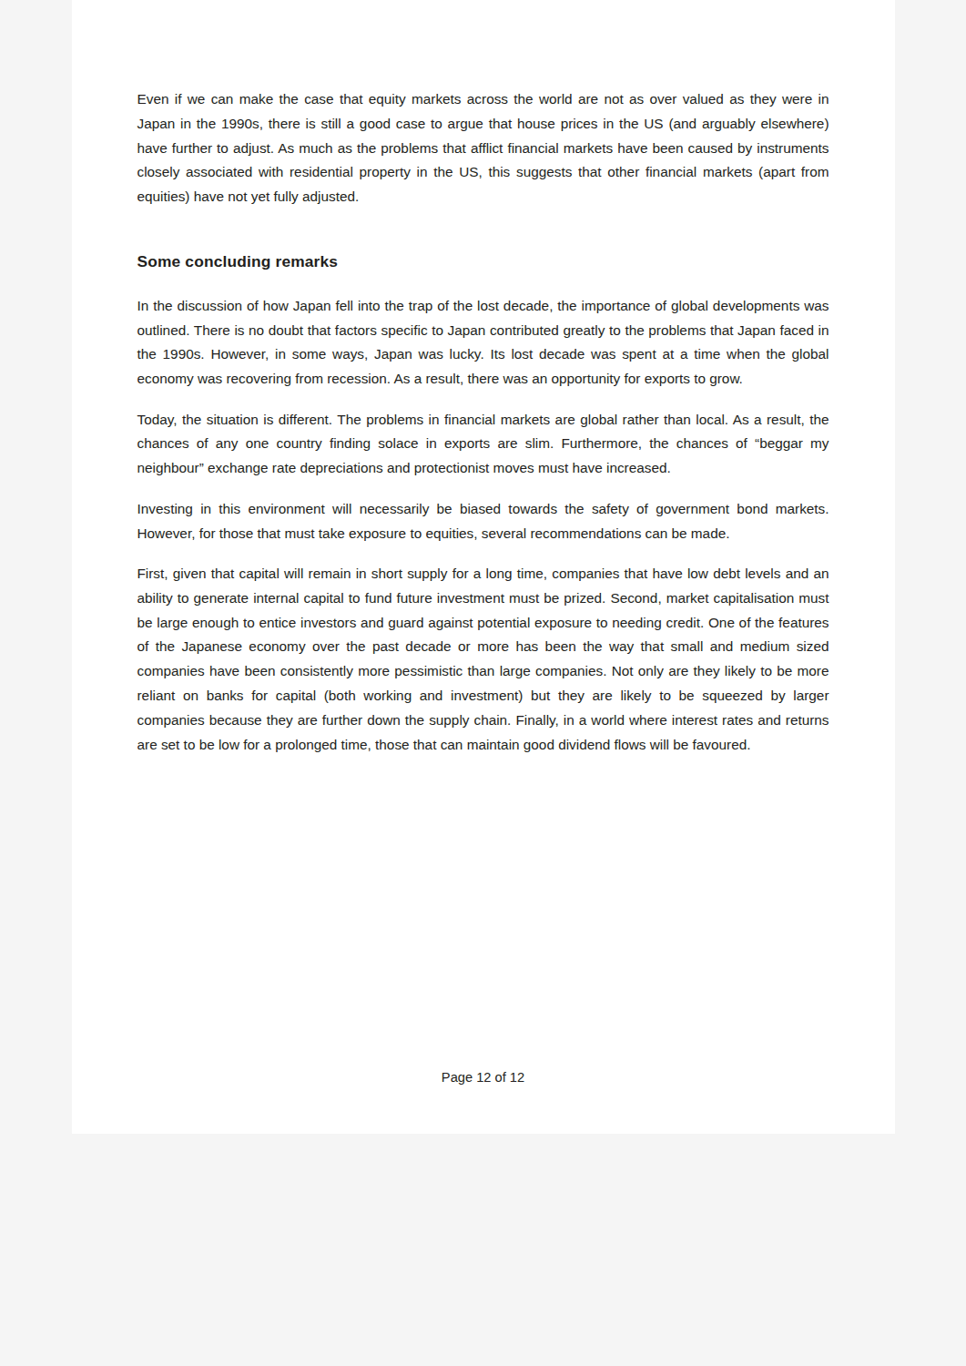Even if we can make the case that equity markets across the world are not as over valued as they were in Japan in the 1990s, there is still a good case to argue that house prices in the US (and arguably elsewhere) have further to adjust. As much as the problems that afflict financial markets have been caused by instruments closely associated with residential property in the US, this suggests that other financial markets (apart from equities) have not yet fully adjusted.
Some concluding remarks
In the discussion of how Japan fell into the trap of the lost decade, the importance of global developments was outlined. There is no doubt that factors specific to Japan contributed greatly to the problems that Japan faced in the 1990s. However, in some ways, Japan was lucky. Its lost decade was spent at a time when the global economy was recovering from recession. As a result, there was an opportunity for exports to grow.
Today, the situation is different. The problems in financial markets are global rather than local. As a result, the chances of any one country finding solace in exports are slim. Furthermore, the chances of “beggar my neighbour” exchange rate depreciations and protectionist moves must have increased.
Investing in this environment will necessarily be biased towards the safety of government bond markets. However, for those that must take exposure to equities, several recommendations can be made.
First, given that capital will remain in short supply for a long time, companies that have low debt levels and an ability to generate internal capital to fund future investment must be prized. Second, market capitalisation must be large enough to entice investors and guard against potential exposure to needing credit. One of the features of the Japanese economy over the past decade or more has been the way that small and medium sized companies have been consistently more pessimistic than large companies. Not only are they likely to be more reliant on banks for capital (both working and investment) but they are likely to be squeezed by larger companies because they are further down the supply chain. Finally, in a world where interest rates and returns are set to be low for a prolonged time, those that can maintain good dividend flows will be favoured.
Page 12 of 12